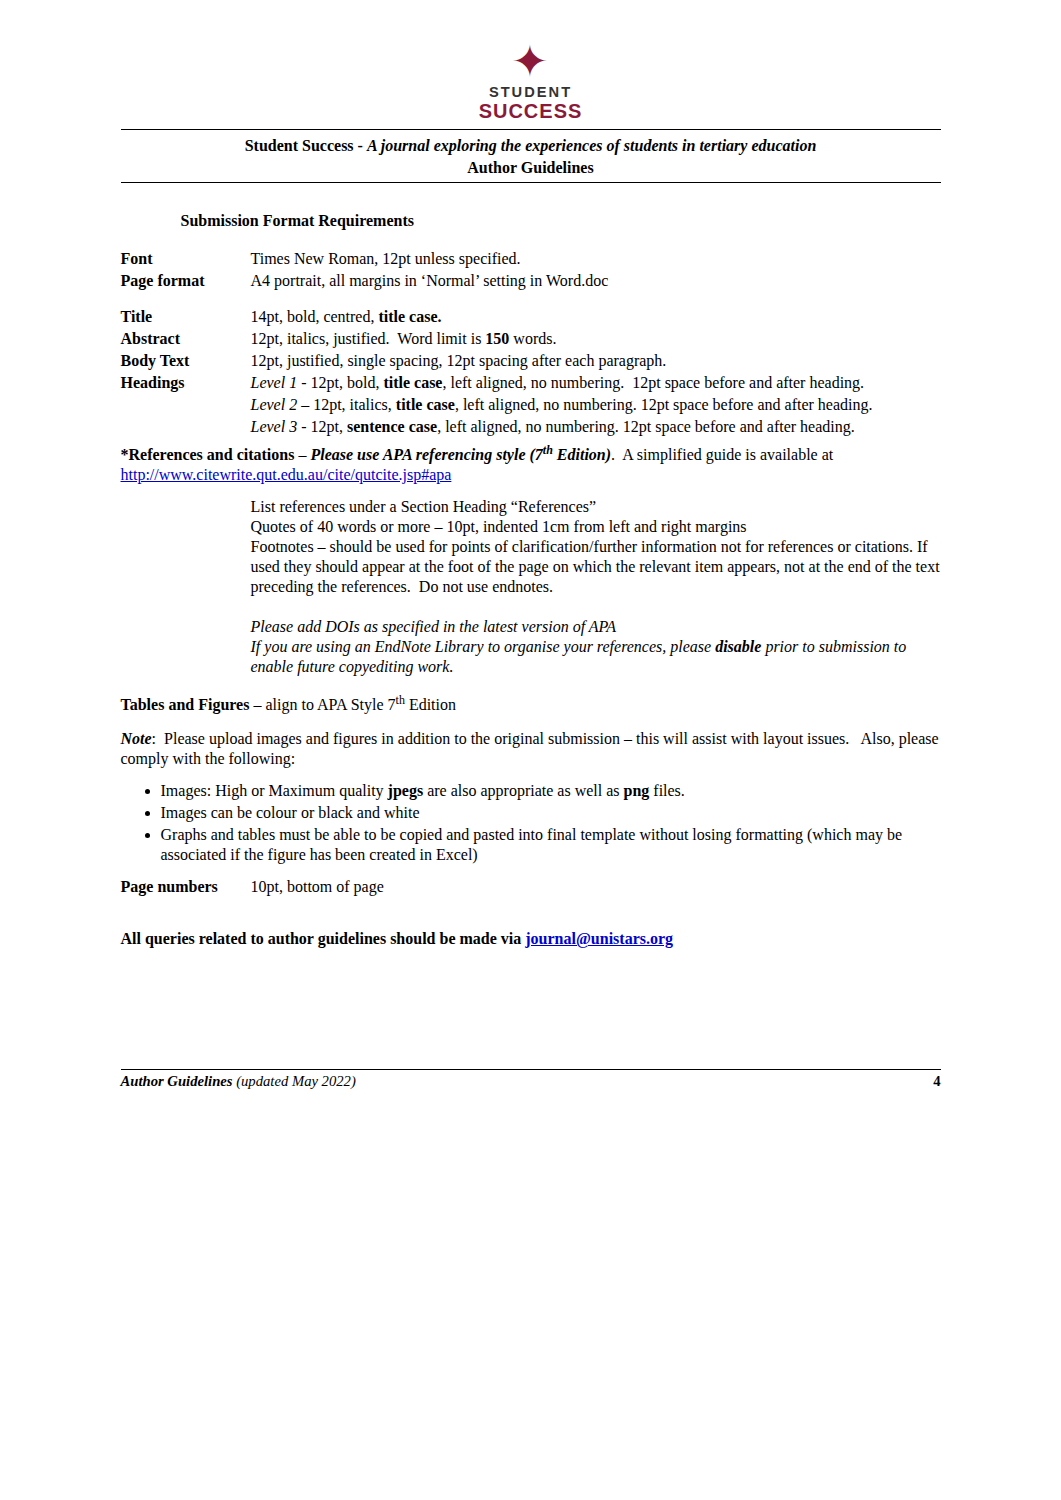✦ STUDENT SUCCESS
Student Success - A journal exploring the experiences of students in tertiary education
Author Guidelines
Submission Format Requirements
| Font | Times New Roman, 12pt unless specified. |
| Page format | A4 portrait, all margins in ‘Normal’ setting in Word.doc |
| Title | 14pt, bold, centred, title case. |
| Abstract | 12pt, italics, justified. Word limit is 150 words. |
| Body Text | 12pt, justified, single spacing, 12pt spacing after each paragraph. |
| Headings | Level 1 - 12pt, bold, title case , left aligned, no numbering. 12pt space before and after heading. |
| | Level 2 – 12pt, italics, title case , left aligned, no numbering. 12pt space before and after heading. |
| | Level 3 - 12pt, sentence case , left aligned, no numbering. 12pt space before and after heading. |
*References and citations – Please use APA referencing style (7th Edition). A simplified guide is available at http://www.citewrite.qut.edu.au/cite/qutcite.jsp#apa
List references under a Section Heading “References”
Quotes of 40 words or more – 10pt, indented 1cm from left and right margins
Footnotes – should be used for points of clarification/further information not for references or citations. If used they should appear at the foot of the page on which the relevant item appears, not at the end of the text preceding the references. Do not use endnotes.
Please add DOIs as specified in the latest version of APA
If you are using an EndNote Library to organise your references, please disable prior to submission to enable future copyediting work.
Tables and Figures – align to APA Style 7th Edition
Note: Please upload images and figures in addition to the original submission – this will assist with layout issues. Also, please comply with the following:
Images: High or Maximum quality jpegs are also appropriate as well as png files.
Images can be colour or black and white
Graphs and tables must be able to be copied and pasted into final template without losing formatting (which may be associated if the figure has been created in Excel)
| Page numbers | 10pt, bottom of page |
All queries related to author guidelines should be made via journal@unistars.org
Author Guidelines (updated May 2022)
4